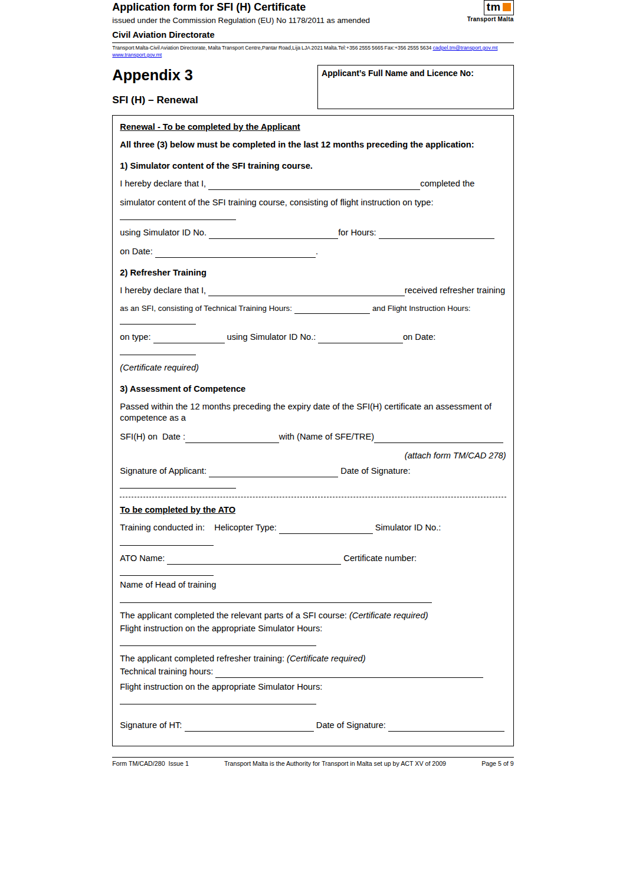Application form for SFI (H) Certificate
issued under the Commission Regulation (EU) No 1178/2011 as amended
tm
Transport Malta
Civil Aviation Directorate
Transport Malta-Civil Aviation Directorate, Malta Transport Centre,Pantar Road,Lija LJA 2021 Malta.Tel:+356 2555 5665 Fax:+356 2555 5634 cadpel.tm@transport.gov.mt www.transport.gov.mt
Appendix 3
SFI (H) – Renewal
Applicant’s Full Name and Licence No:
Renewal - To be completed by the Applicant
All three (3) below must be completed in the last 12 months preceding the application:
1) Simulator content of the SFI training course.
I hereby declare that I, completed the
simulator content of the SFI training course, consisting of flight instruction on type:
using Simulator ID No. for Hours:
on Date: .
2) Refresher Training
I hereby declare that I, received refresher training
as an SFI, consisting of Technical Training Hours: and Flight Instruction Hours:
on type: using Simulator ID No.: on Date:
(Certificate required)
3) Assessment of Competence
Passed within the 12 months preceding the expiry date of the SFI(H) certificate an assessment of competence as a
SFI(H) on Date : with (Name of SFE/TRE)
(attach form TM/CAD 278)
Signature of Applicant: Date of Signature:
To be completed by the ATO
Training conducted in: Helicopter Type: Simulator ID No.:
ATO Name: Certificate number:
Name of Head of training
The applicant completed the relevant parts of a SFI course: (Certificate required)
Flight instruction on the appropriate Simulator Hours:
The applicant completed refresher training: (Certificate required)
Technical training hours:
Flight instruction on the appropriate Simulator Hours:
Signature of HT: Date of Signature:
Form TM/CAD/280 Issue 1
Transport Malta is the Authority for Transport in Malta set up by ACT XV of 2009
Page 5 of 9